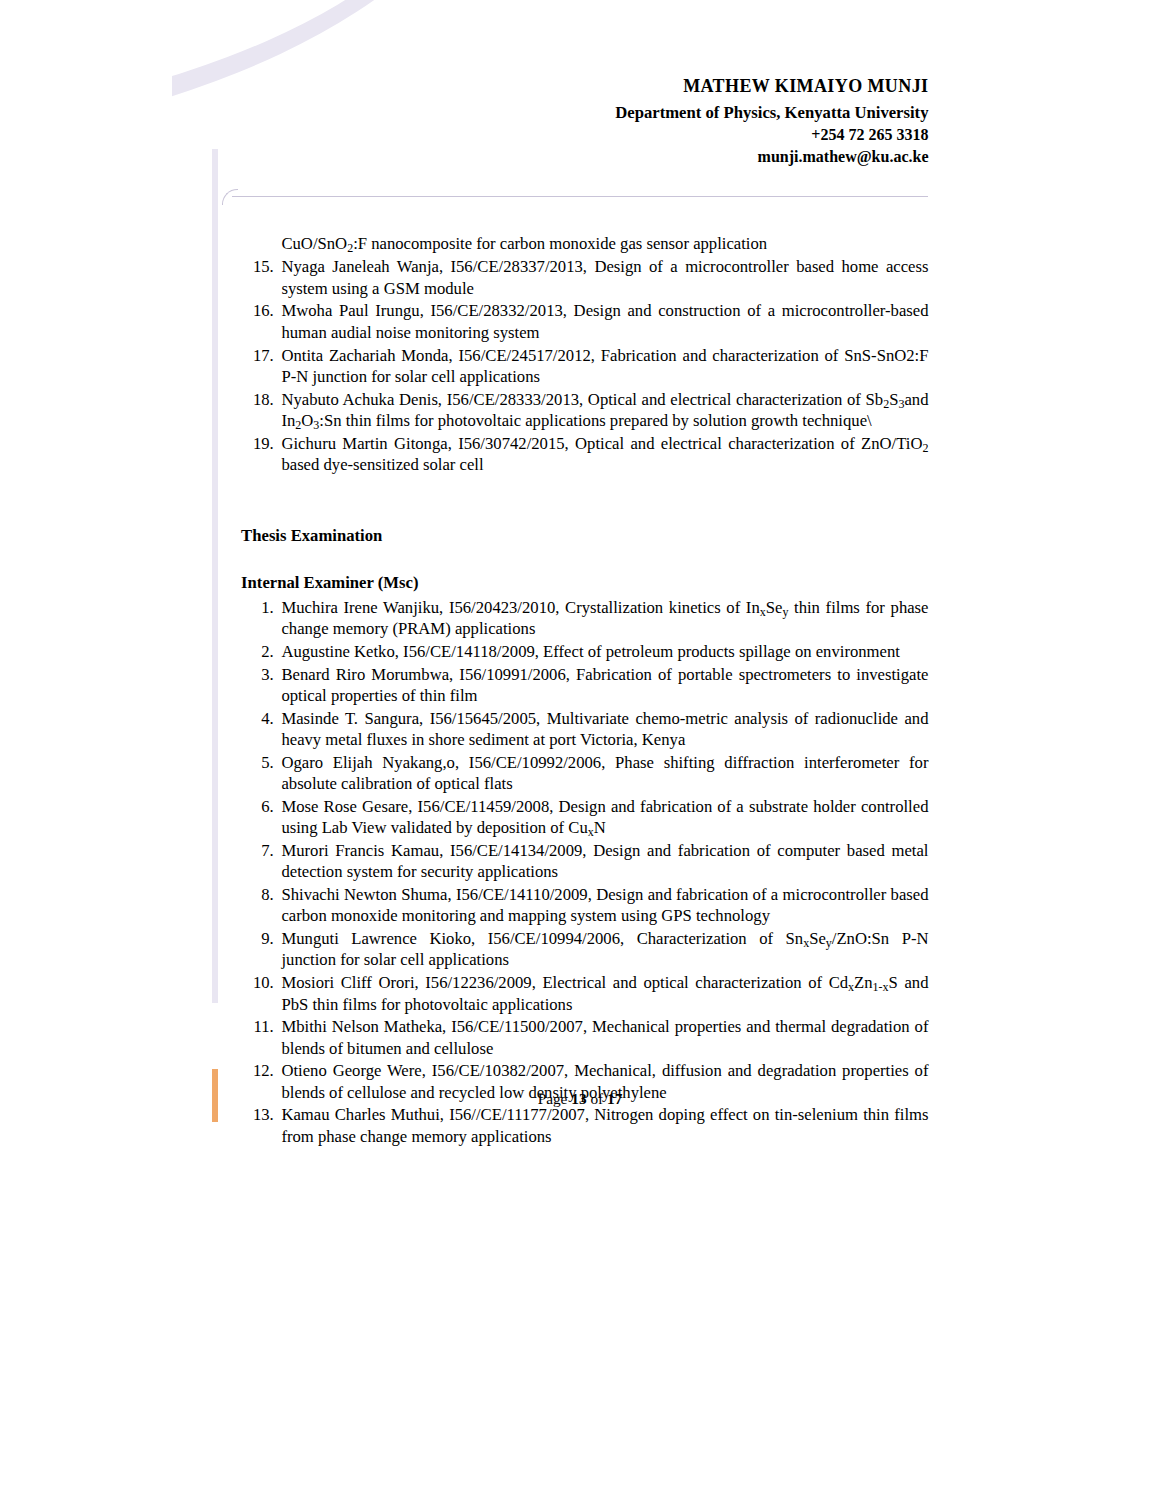MATHEW KIMAIYO MUNJI
Department of Physics, Kenyatta University
+254 72 265 3318
munji.mathew@ku.ac.ke
CuO/SnO2:F nanocomposite for carbon monoxide gas sensor application
15. Nyaga Janeleah Wanja, I56/CE/28337/2013, Design of a microcontroller based home access system using a GSM module
16. Mwoha Paul Irungu, I56/CE/28332/2013, Design and construction of a microcontroller-based human audial noise monitoring system
17. Ontita Zachariah Monda, I56/CE/24517/2012, Fabrication and characterization of SnS-SnO2:F P-N junction for solar cell applications
18. Nyabuto Achuka Denis, I56/CE/28333/2013, Optical and electrical characterization of Sb2S3and In2O3:Sn thin films for photovoltaic applications prepared by solution growth technique\
19. Gichuru Martin Gitonga, I56/30742/2015, Optical and electrical characterization of ZnO/TiO2 based dye-sensitized solar cell
Thesis Examination
Internal Examiner (Msc)
1. Muchira Irene Wanjiku, I56/20423/2010, Crystallization kinetics of InxSey thin films for phase change memory (PRAM) applications
2. Augustine Ketko, I56/CE/14118/2009, Effect of petroleum products spillage on environment
3. Benard Riro Morumbwa, I56/10991/2006, Fabrication of portable spectrometers to investigate optical properties of thin film
4. Masinde T. Sangura, I56/15645/2005, Multivariate chemo-metric analysis of radionuclide and heavy metal fluxes in shore sediment at port Victoria, Kenya
5. Ogaro Elijah Nyakang,o, I56/CE/10992/2006, Phase shifting diffraction interferometer for absolute calibration of optical flats
6. Mose Rose Gesare, I56/CE/11459/2008, Design and fabrication of a substrate holder controlled using Lab View validated by deposition of CuxN
7. Murori Francis Kamau, I56/CE/14134/2009, Design and fabrication of computer based metal detection system for security applications
8. Shivachi Newton Shuma, I56/CE/14110/2009, Design and fabrication of a microcontroller based carbon monoxide monitoring and mapping system using GPS technology
9. Munguti Lawrence Kioko, I56/CE/10994/2006, Characterization of SnxSey/ZnO:Sn P-N junction for solar cell applications
10. Mosiori Cliff Orori, I56/12236/2009, Electrical and optical characterization of CdxZn1-xS and PbS thin films for photovoltaic applications
11. Mbithi Nelson Matheka, I56/CE/11500/2007, Mechanical properties and thermal degradation of blends of bitumen and cellulose
12. Otieno George Were, I56/CE/10382/2007, Mechanical, diffusion and degradation properties of blends of cellulose and recycled low density polyethylene
13. Kamau Charles Muthui, I56//CE/11177/2007, Nitrogen doping effect on tin-selenium thin films from phase change memory applications
Page 13 of 17